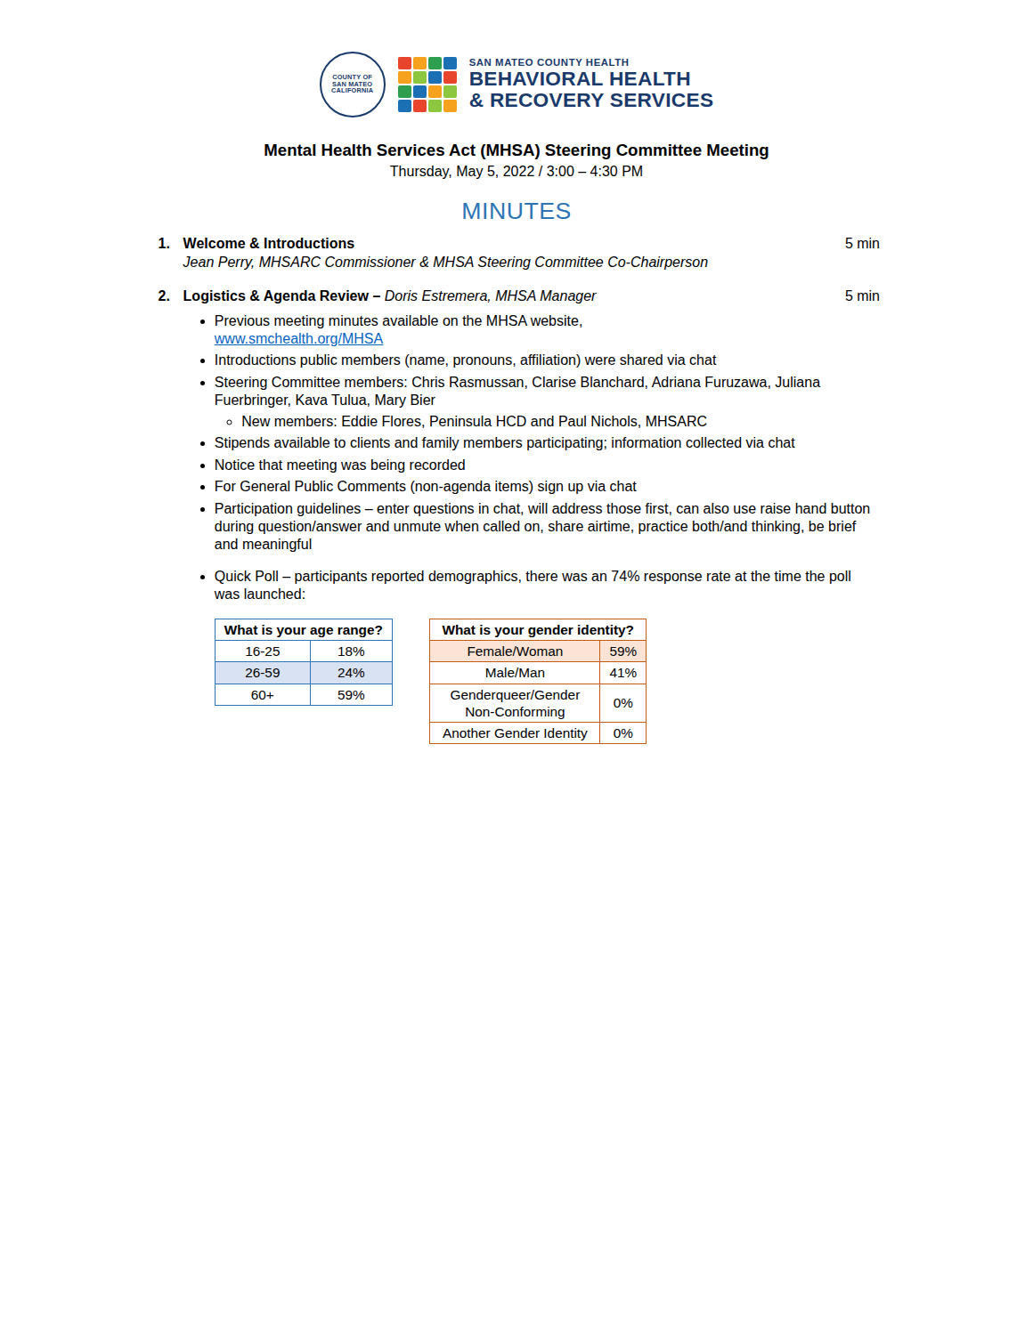COUNTY OF SAN MATEO
CALIFORNIA
SAN MATEO COUNTY HEALTH
BEHAVIORAL HEALTH
& RECOVERY SERVICES
Mental Health Services Act (MHSA) Steering Committee Meeting
Thursday, May 5, 2022 / 3:00 – 4:30 PM
MINUTES
Welcome & Introductions 5 min
Jean Perry, MHSARC Commissioner & MHSA Steering Committee Co-Chairperson
Logistics & Agenda Review – Doris Estremera, MHSA Manager 5 min
Previous meeting minutes available on the MHSA website,
www.smchealth.org/MHSA
Introductions public members (name, pronouns, affiliation) were shared via chat
Steering Committee members: Chris Rasmussan, Clarise Blanchard, Adriana Furuzawa, Juliana Fuerbringer, Kava Tulua, Mary Bier
New members: Eddie Flores, Peninsula HCD and Paul Nichols, MHSARC
Stipends available to clients and family members participating; information collected via chat
Notice that meeting was being recorded
For General Public Comments (non-agenda items) sign up via chat
Participation guidelines – enter questions in chat, will address those first, can also use raise hand button during question/answer and unmute when called on, share airtime, practice both/and thinking, be brief and meaningful
Quick Poll – participants reported demographics, there was an 74% response rate at the time the poll was launched:
| What is your age range? |
| --- |
| 16-25 | 18% |
| 26-59 | 24% |
| 60+ | 59% |
| What is your gender identity? |
| --- |
| Female/Woman | 59% |
| Male/Man | 41% |
| Genderqueer/Gender Non-Conforming | 0% |
| Another Gender Identity | 0% |